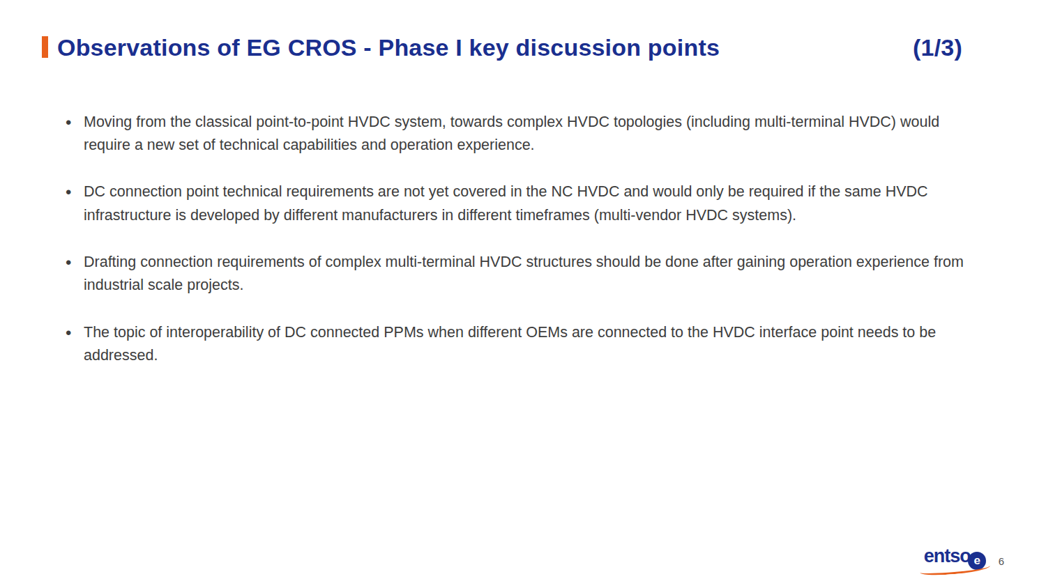Observations of EG CROS - Phase I key discussion points (1/3)
Moving from the classical point-to-point HVDC system, towards complex HVDC topologies (including multi-terminal HVDC) would require a new set of technical capabilities and operation experience.
DC connection point technical requirements are not yet covered in the NC HVDC and would only be required if the same HVDC infrastructure is developed by different manufacturers in different timeframes (multi-vendor HVDC systems).
Drafting connection requirements of complex multi-terminal HVDC structures should be done after gaining operation experience from industrial scale projects.
The topic of interoperability of DC connected PPMs when different OEMs are connected to the HVDC interface point needs to be addressed.
entsoe
6